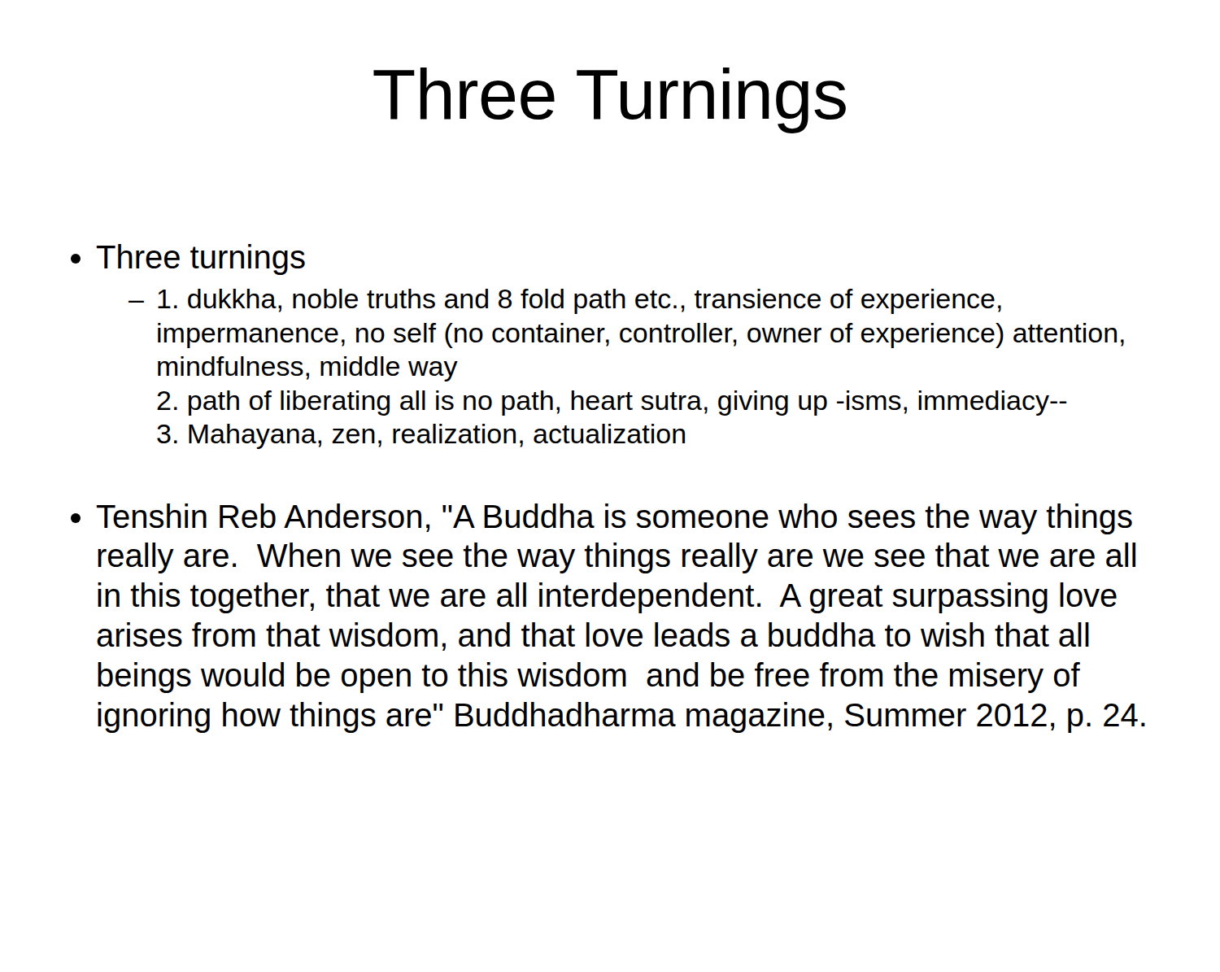Three Turnings
Three turnings
1. dukkha, noble truths and 8 fold path etc., transience of experience, impermanence, no self (no container, controller, owner of experience) attention, mindfulness, middle way
2. path of liberating all is no path, heart sutra, giving up -isms, immediacy--
3. Mahayana, zen, realization, actualization
Tenshin Reb Anderson, "A Buddha is someone who sees the way things really are. When we see the way things really are we see that we are all in this together, that we are all interdependent. A great surpassing love arises from that wisdom, and that love leads a buddha to wish that all beings would be open to this wisdom and be free from the misery of ignoring how things are" Buddhadharma magazine, Summer 2012, p. 24.